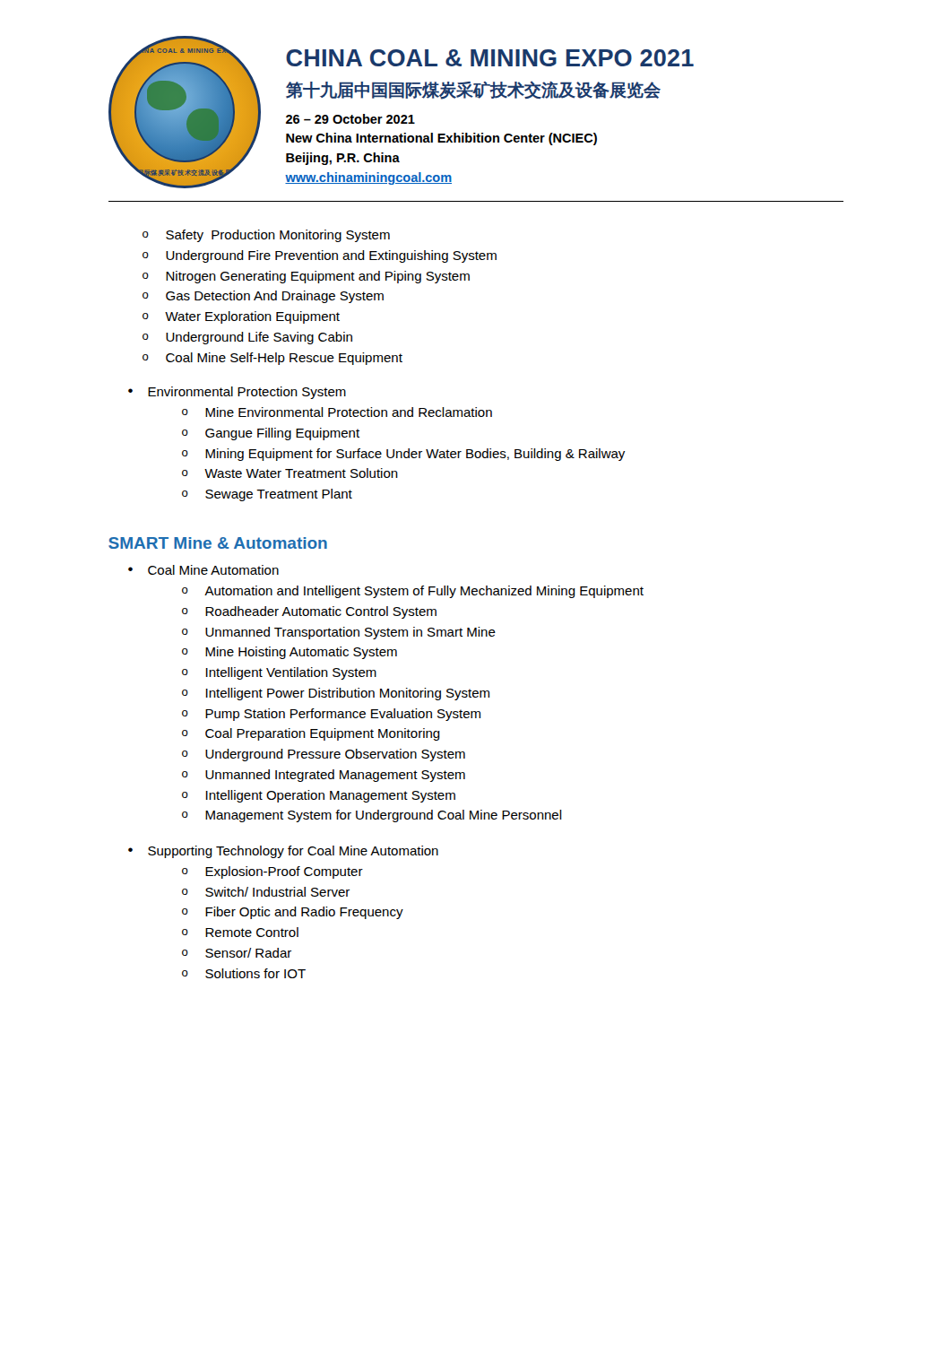CHINA COAL & MINING EXPO
中国国际煤炭采矿技术交流及设备展览会
CHINA COAL & MINING EXPO 2021
第十九届中国国际煤炭采矿技术交流及设备展览会
26 – 29 October 2021
New China International Exhibition Center (NCIEC)
Beijing, P.R. China
www.chinaminingcoal.com
Safety Production Monitoring System
Underground Fire Prevention and Extinguishing System
Nitrogen Generating Equipment and Piping System
Gas Detection And Drainage System
Water Exploration Equipment
Underground Life Saving Cabin
Coal Mine Self-Help Rescue Equipment
Environmental Protection System
Mine Environmental Protection and Reclamation
Gangue Filling Equipment
Mining Equipment for Surface Under Water Bodies, Building & Railway
Waste Water Treatment Solution
Sewage Treatment Plant
SMART Mine & Automation
Coal Mine Automation
Automation and Intelligent System of Fully Mechanized Mining Equipment
Roadheader Automatic Control System
Unmanned Transportation System in Smart Mine
Mine Hoisting Automatic System
Intelligent Ventilation System
Intelligent Power Distribution Monitoring System
Pump Station Performance Evaluation System
Coal Preparation Equipment Monitoring
Underground Pressure Observation System
Unmanned Integrated Management System
Intelligent Operation Management System
Management System for Underground Coal Mine Personnel
Supporting Technology for Coal Mine Automation
Explosion-Proof Computer
Switch/ Industrial Server
Fiber Optic and Radio Frequency
Remote Control
Sensor/ Radar
Solutions for IOT